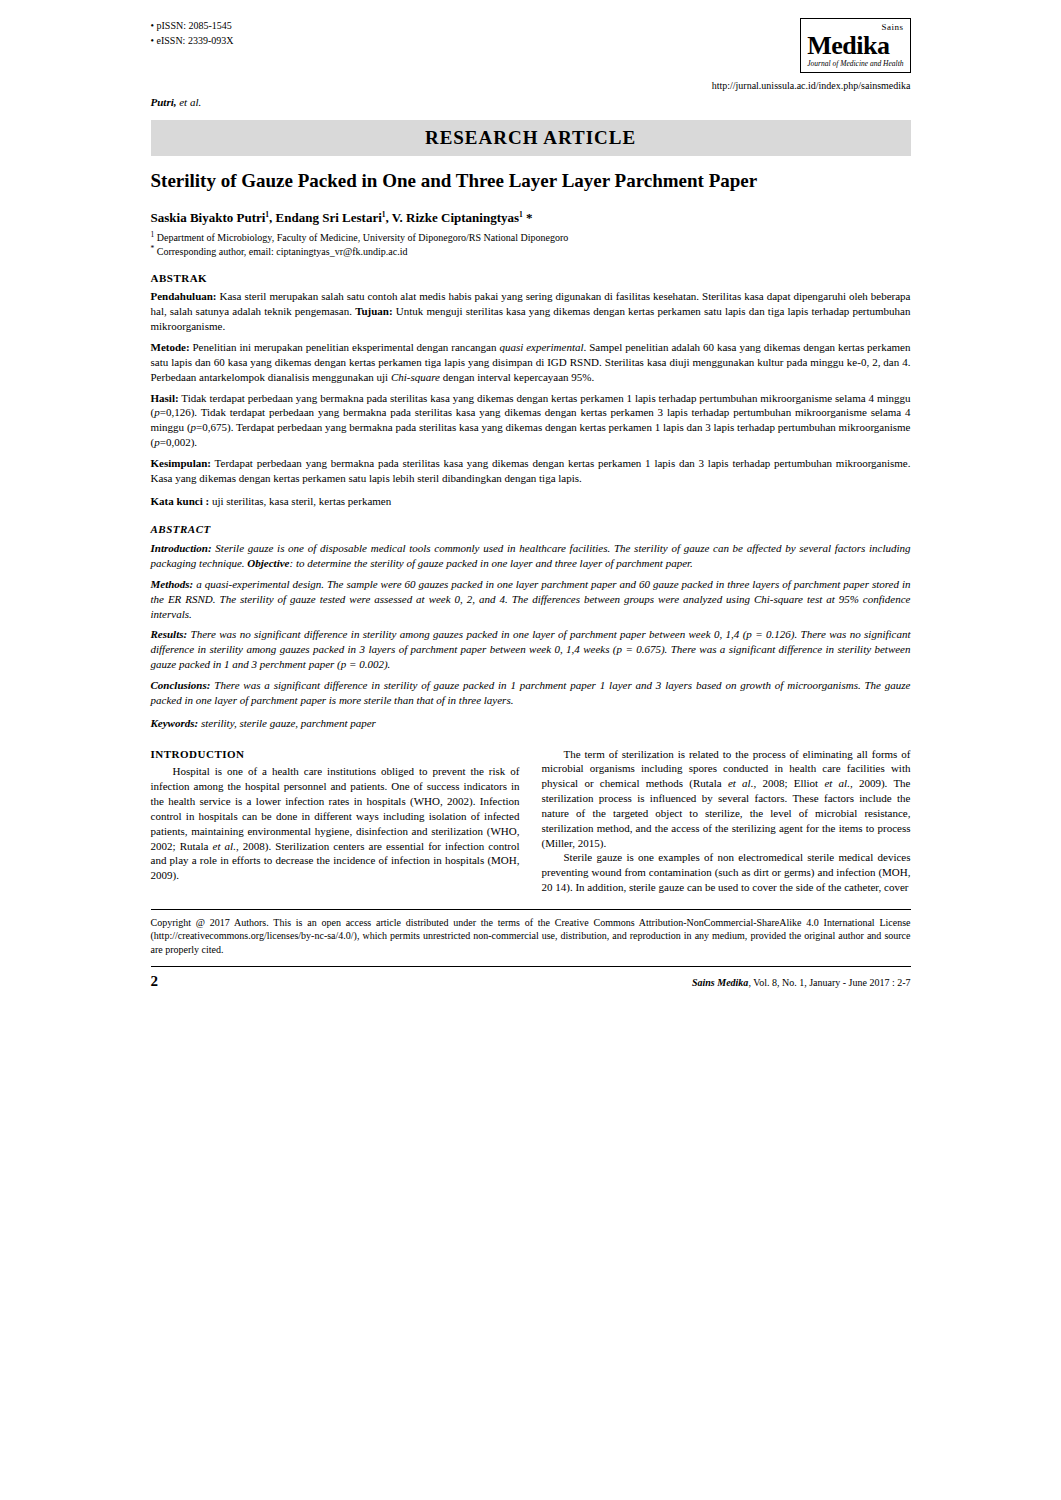• pISSN: 2085-1545
• eISSN: 2339-093X
Sains
Medika
Journal of Medicine and Health
http://jurnal.unissula.ac.id/index.php/sainsmedika
Putri, et al.
RESEARCH ARTICLE
Sterility of Gauze Packed in One and Three Layer Layer Parchment Paper
Saskia Biyakto Putri1, Endang Sri Lestari1, V. Rizke Ciptaningtyas1 *
1 Department of Microbiology, Faculty of Medicine, University of Diponegoro/RS National Diponegoro
* Corresponding author, email: ciptaningtyas_vr@fk.undip.ac.id
ABSTRAK
Pendahuluan: Kasa steril merupakan salah satu contoh alat medis habis pakai yang sering digunakan di fasilitas kesehatan. Sterilitas kasa dapat dipengaruhi oleh beberapa hal, salah satunya adalah teknik pengemasan. Tujuan: Untuk menguji sterilitas kasa yang dikemas dengan kertas perkamen satu lapis dan tiga lapis terhadap pertumbuhan mikroorganisme.
Metode: Penelitian ini merupakan penelitian eksperimental dengan rancangan quasi experimental. Sampel penelitian adalah 60 kasa yang dikemas dengan kertas perkamen satu lapis dan 60 kasa yang dikemas dengan kertas perkamen tiga lapis yang disimpan di IGD RSND. Sterilitas kasa diuji menggunakan kultur pada minggu ke-0, 2, dan 4. Perbedaan antarkelompok dianalisis menggunakan uji Chi-square dengan interval kepercayaan 95%.
Hasil: Tidak terdapat perbedaan yang bermakna pada sterilitas kasa yang dikemas dengan kertas perkamen 1 lapis terhadap pertumbuhan mikroorganisme selama 4 minggu (p=0,126). Tidak terdapat perbedaan yang bermakna pada sterilitas kasa yang dikemas dengan kertas perkamen 3 lapis terhadap pertumbuhan mikroorganisme selama 4 minggu (p=0,675). Terdapat perbedaan yang bermakna pada sterilitas kasa yang dikemas dengan kertas perkamen 1 lapis dan 3 lapis terhadap pertumbuhan mikroorganisme (p=0,002).
Kesimpulan: Terdapat perbedaan yang bermakna pada sterilitas kasa yang dikemas dengan kertas perkamen 1 lapis dan 3 lapis terhadap pertumbuhan mikroorganisme. Kasa yang dikemas dengan kertas perkamen satu lapis lebih steril dibandingkan dengan tiga lapis.
Kata kunci : uji sterilitas, kasa steril, kertas perkamen
ABSTRACT
Introduction: Sterile gauze is one of disposable medical tools commonly used in healthcare facilities. The sterility of gauze can be affected by several factors including packaging technique. Objective: to determine the sterility of gauze packed in one layer and three layer of parchment paper.
Methods: a quasi-experimental design. The sample were 60 gauzes packed in one layer parchment paper and 60 gauze packed in three layers of parchment paper stored in the ER RSND. The sterility of gauze tested were assessed at week 0, 2, and 4. The differences between groups were analyzed using Chi-square test at 95% confidence intervals.
Results: There was no significant difference in sterility among gauzes packed in one layer of parchment paper between week 0, 1,4 (p = 0.126). There was no significant difference in sterility among gauzes packed in 3 layers of parchment paper between week 0, 1,4 weeks (p = 0.675). There was a significant difference in sterility between gauze packed in 1 and 3 perchment paper (p = 0.002).
Conclusions: There was a significant difference in sterility of gauze packed in 1 parchment paper 1 layer and 3 layers based on growth of microorganisms. The gauze packed in one layer of parchment paper is more sterile than that of in three layers.
Keywords: sterility, sterile gauze, parchment paper
INTRODUCTION
Hospital is one of a health care institutions obliged to prevent the risk of infection among the hospital personnel and patients. One of success indicators in the health service is a lower infection rates in hospitals (WHO, 2002). Infection control in hospitals can be done in different ways including isolation of infected patients, maintaining environmental hygiene, disinfection and sterilization (WHO, 2002; Rutala et al., 2008). Sterilization centers are essential for infection control and play a role in efforts to decrease the incidence of infection in hospitals (MOH, 2009).
The term of sterilization is related to the process of eliminating all forms of microbial organisms including spores conducted in health care facilities with physical or chemical methods (Rutala et al., 2008; Elliot et al., 2009). The sterilization process is influenced by several factors. These factors include the nature of the targeted object to sterilize, the level of microbial resistance, sterilization method, and the access of the sterilizing agent for the items to process (Miller, 2015).
Sterile gauze is one examples of non electromedical sterile medical devices preventing wound from contamination (such as dirt or germs) and infection (MOH, 20 14). In addition, sterile gauze can be used to cover the side of the catheter, cover
Copyright @ 2017 Authors. This is an open access article distributed under the terms of the Creative Commons Attribution-NonCommercial-ShareAlike 4.0 International License (http://creativecommons.org/licenses/by-nc-sa/4.0/), which permits unrestricted non-commercial use, distribution, and reproduction in any medium, provided the original author and source are properly cited.
2
Sains Medika, Vol. 8, No. 1, January - June 2017 : 2-7